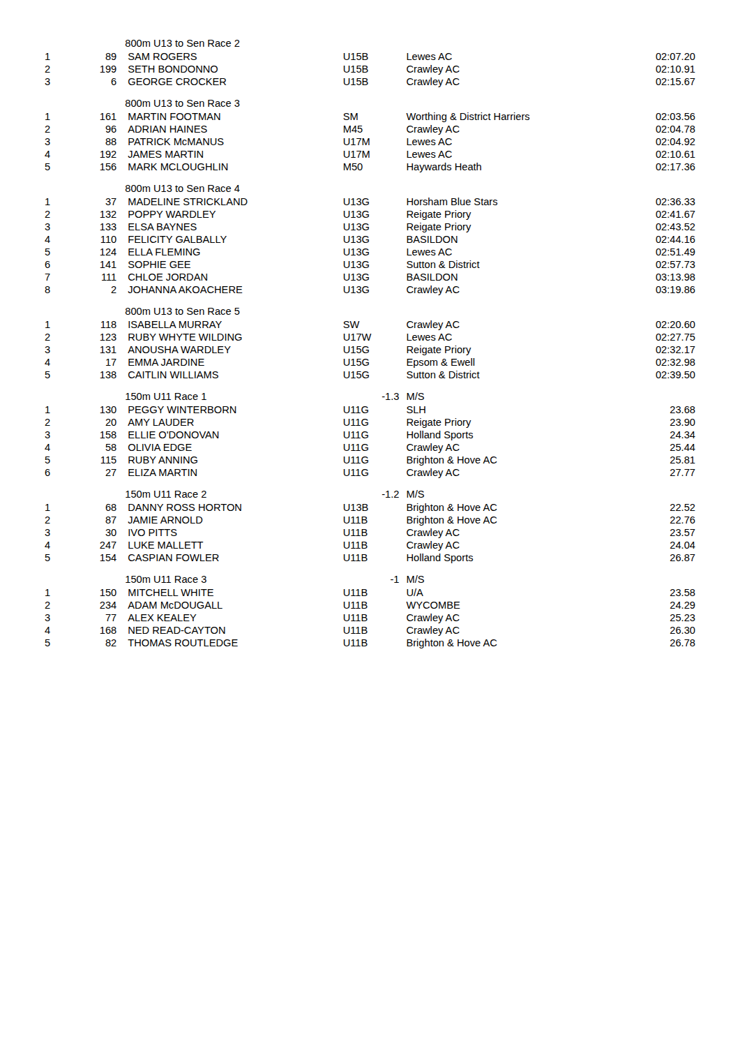| | | 800m U13 to Sen Race 2 | | | |
| 1 | 89 | SAM ROGERS | U15B | Lewes AC | 02:07.20 |
| 2 | 199 | SETH BONDONNO | U15B | Crawley AC | 02:10.91 |
| 3 | 6 | GEORGE CROCKER | U15B | Crawley AC | 02:15.67 |
| | | 800m U13 to Sen Race 3 | | | |
| 1 | 161 | MARTIN FOOTMAN | SM | Worthing & District Harriers | 02:03.56 |
| 2 | 96 | ADRIAN HAINES | M45 | Crawley AC | 02:04.78 |
| 3 | 88 | PATRICK McMANUS | U17M | Lewes AC | 02:04.92 |
| 4 | 192 | JAMES MARTIN | U17M | Lewes AC | 02:10.61 |
| 5 | 156 | MARK MCLOUGHLIN | M50 | Haywards Heath | 02:17.36 |
| | | 800m U13 to Sen Race 4 | | | |
| 1 | 37 | MADELINE STRICKLAND | U13G | Horsham Blue Stars | 02:36.33 |
| 2 | 132 | POPPY WARDLEY | U13G | Reigate Priory | 02:41.67 |
| 3 | 133 | ELSA BAYNES | U13G | Reigate Priory | 02:43.52 |
| 4 | 110 | FELICITY GALBALLY | U13G | BASILDON | 02:44.16 |
| 5 | 124 | ELLA FLEMING | U13G | Lewes AC | 02:51.49 |
| 6 | 141 | SOPHIE GEE | U13G | Sutton & District | 02:57.73 |
| 7 | 111 | CHLOE JORDAN | U13G | BASILDON | 03:13.98 |
| 8 | 2 | JOHANNA AKOACHERE | U13G | Crawley AC | 03:19.86 |
| | | 800m U13 to Sen Race 5 | | | |
| 1 | 118 | ISABELLA MURRAY | SW | Crawley AC | 02:20.60 |
| 2 | 123 | RUBY WHYTE WILDING | U17W | Lewes AC | 02:27.75 |
| 3 | 131 | ANOUSHA WARDLEY | U15G | Reigate Priory | 02:32.17 |
| 4 | 17 | EMMA JARDINE | U15G | Epsom & Ewell | 02:32.98 |
| 5 | 138 | CAITLIN WILLIAMS | U15G | Sutton & District | 02:39.50 |
| | | 150m U11 Race 1 | -1.3 | M/S | |
| 1 | 130 | PEGGY WINTERBORN | U11G | SLH | 23.68 |
| 2 | 20 | AMY LAUDER | U11G | Reigate Priory | 23.90 |
| 3 | 158 | ELLIE O'DONOVAN | U11G | Holland Sports | 24.34 |
| 4 | 58 | OLIVIA EDGE | U11G | Crawley AC | 25.44 |
| 5 | 115 | RUBY ANNING | U11G | Brighton & Hove AC | 25.81 |
| 6 | 27 | ELIZA MARTIN | U11G | Crawley AC | 27.77 |
| | | 150m U11 Race 2 | -1.2 | M/S | |
| 1 | 68 | DANNY ROSS HORTON | U13B | Brighton & Hove AC | 22.52 |
| 2 | 87 | JAMIE ARNOLD | U11B | Brighton & Hove AC | 22.76 |
| 3 | 30 | IVO PITTS | U11B | Crawley AC | 23.57 |
| 4 | 247 | LUKE MALLETT | U11B | Crawley AC | 24.04 |
| 5 | 154 | CASPIAN FOWLER | U11B | Holland Sports | 26.87 |
| | | 150m U11 Race 3 | -1 | M/S | |
| 1 | 150 | MITCHELL WHITE | U11B | U/A | 23.58 |
| 2 | 234 | ADAM McDOUGALL | U11B | WYCOMBE | 24.29 |
| 3 | 77 | ALEX KEALEY | U11B | Crawley AC | 25.23 |
| 4 | 168 | NED READ-CAYTON | U11B | Crawley AC | 26.30 |
| 5 | 82 | THOMAS ROUTLEDGE | U11B | Brighton & Hove AC | 26.78 |